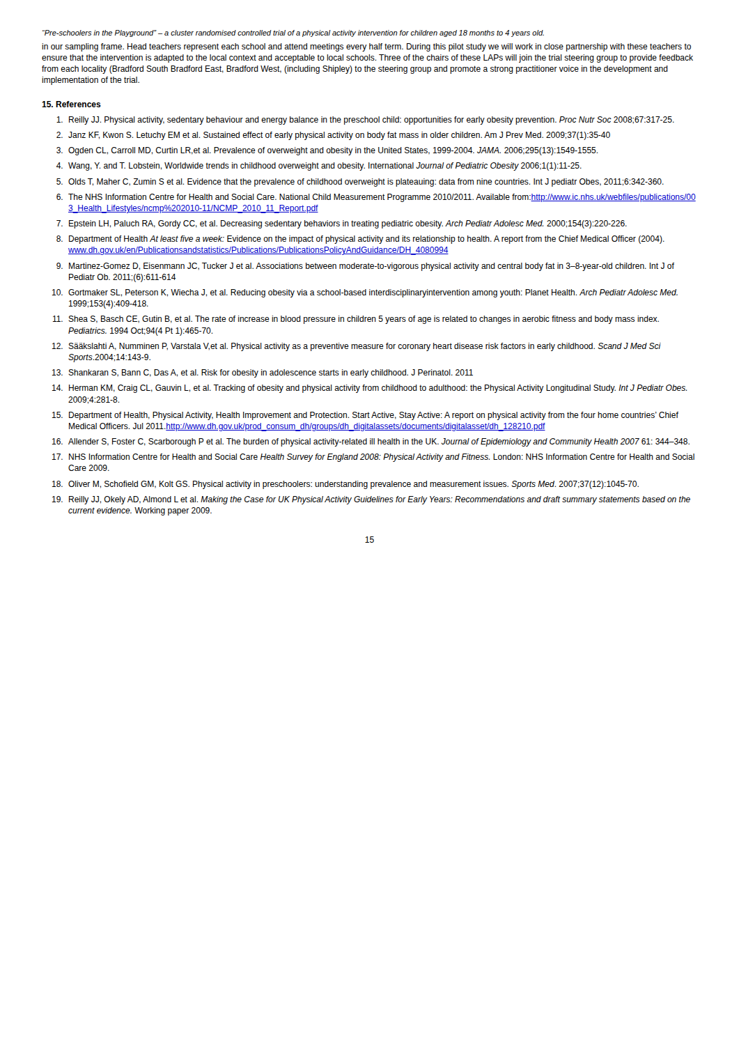“Pre-schoolers in the Playground” – a cluster randomised controlled trial of a physical activity intervention for children aged 18 months to 4 years old.
in our sampling frame. Head teachers represent each school and attend meetings every half term. During this pilot study we will work in close partnership with these teachers to ensure that the intervention is adapted to the local context and acceptable to local schools. Three of the chairs of these LAPs will join the trial steering group to provide feedback from each locality (Bradford South Bradford East, Bradford West, (including Shipley) to the steering group and promote a strong practitioner voice in the development and implementation of the trial.
15. References
Reilly JJ. Physical activity, sedentary behaviour and energy balance in the preschool child: opportunities for early obesity prevention. Proc Nutr Soc 2008;67:317-25.
Janz KF, Kwon S. Letuchy EM et al. Sustained effect of early physical activity on body fat mass in older children. Am J Prev Med. 2009;37(1):35-40
Ogden CL, Carroll MD, Curtin LR,et al. Prevalence of overweight and obesity in the United States, 1999-2004. JAMA. 2006;295(13):1549-1555.
Wang, Y. and T. Lobstein, Worldwide trends in childhood overweight and obesity. International Journal of Pediatric Obesity 2006;1(1):11-25.
Olds T, Maher C, Zumin S et al. Evidence that the prevalence of childhood overweight is plateauing: data from nine countries. Int J pediatr Obes, 2011;6:342-360.
The NHS Information Centre for Health and Social Care. National Child Measurement Programme 2010/2011. Available from:http://www.ic.nhs.uk/webfiles/publications/003_Health_Lifestyles/ncmp%202010-11/NCMP_2010_11_Report.pdf
Epstein LH, Paluch RA, Gordy CC, et al. Decreasing sedentary behaviors in treating pediatric obesity. Arch Pediatr Adolesc Med. 2000;154(3):220-226.
Department of Health At least five a week: Evidence on the impact of physical activity and its relationship to health. A report from the Chief Medical Officer (2004).
www.dh.gov.uk/en/Publicationsandstatistics/Publications/PublicationsPolicyAndGuidance/DH_4080994
Martinez-Gomez D, Eisenmann JC, Tucker J et al. Associations between moderate-to-vigorous physical activity and central body fat in 3–8-year-old children. Int J of Pediatr Ob. 2011;(6):611-614
Gortmaker SL, Peterson K, Wiecha J, et al. Reducing obesity via a school-based interdisciplinaryintervention among youth: Planet Health. Arch Pediatr Adolesc Med. 1999;153(4):409-418.
Shea S, Basch CE, Gutin B, et al. The rate of increase in blood pressure in children 5 years of age is related to changes in aerobic fitness and body mass index. Pediatrics. 1994 Oct;94(4 Pt 1):465-70.
Sääkslahti A, Numminen P, Varstala V,et al. Physical activity as a preventive measure for coronary heart disease risk factors in early childhood. Scand J Med Sci Sports.2004;14:143-9.
Shankaran S, Bann C, Das A, et al. Risk for obesity in adolescence starts in early childhood. J Perinatol. 2011
Herman KM, Craig CL, Gauvin L, et al. Tracking of obesity and physical activity from childhood to adulthood: the Physical Activity Longitudinal Study. Int J Pediatr Obes. 2009;4:281-8.
Department of Health, Physical Activity, Health Improvement and Protection. Start Active, Stay Active: A report on physical activity from the four home countries’ Chief Medical Officers. Jul 2011.http://www.dh.gov.uk/prod_consum_dh/groups/dh_digitalassets/documents/digitalasset/dh_128210.pdf
Allender S, Foster C, Scarborough P et al. The burden of physical activity-related ill health in the UK. Journal of Epidemiology and Community Health 2007 61: 344–348.
NHS Information Centre for Health and Social Care Health Survey for England 2008: Physical Activity and Fitness. London: NHS Information Centre for Health and Social Care 2009.
Oliver M, Schofield GM, Kolt GS. Physical activity in preschoolers: understanding prevalence and measurement issues. Sports Med. 2007;37(12):1045-70.
Reilly JJ, Okely AD, Almond L et al. Making the Case for UK Physical Activity Guidelines for Early Years: Recommendations and draft summary statements based on the current evidence. Working paper 2009.
15